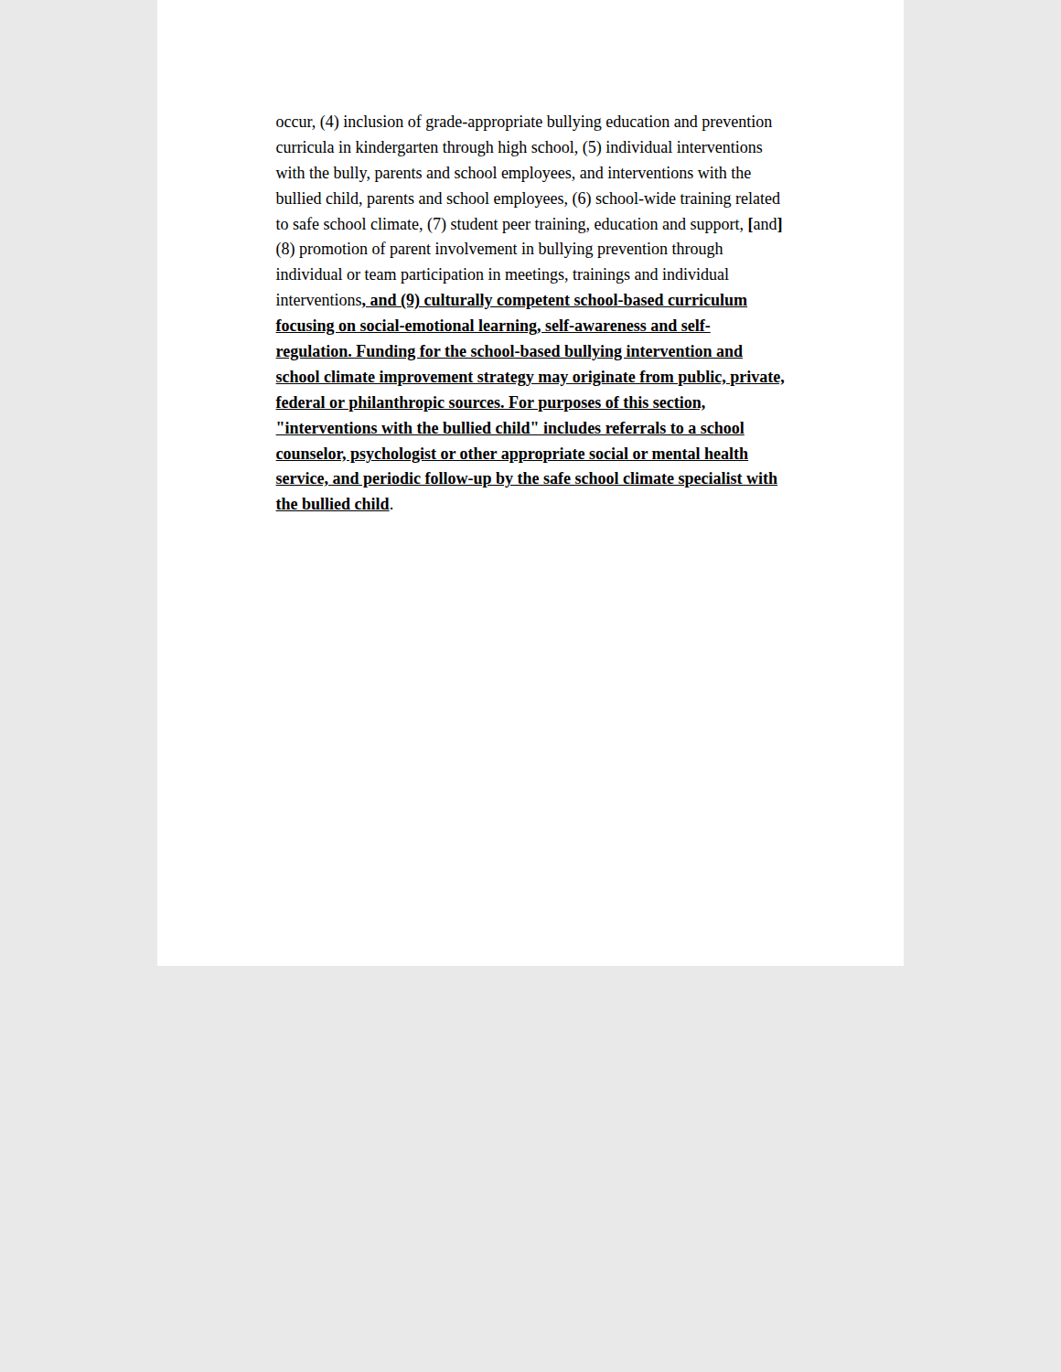occur, (4) inclusion of grade-appropriate bullying education and prevention curricula in kindergarten through high school, (5) individual interventions with the bully, parents and school employees, and interventions with the bullied child, parents and school employees, (6) school-wide training related to safe school climate, (7) student peer training, education and support, [and] (8) promotion of parent involvement in bullying prevention through individual or team participation in meetings, trainings and individual interventions, and (9) culturally competent school-based curriculum focusing on social-emotional learning, self-awareness and self-regulation. Funding for the school-based bullying intervention and school climate improvement strategy may originate from public, private, federal or philanthropic sources. For purposes of this section, "interventions with the bullied child" includes referrals to a school counselor, psychologist or other appropriate social or mental health service, and periodic follow-up by the safe school climate specialist with the bullied child.